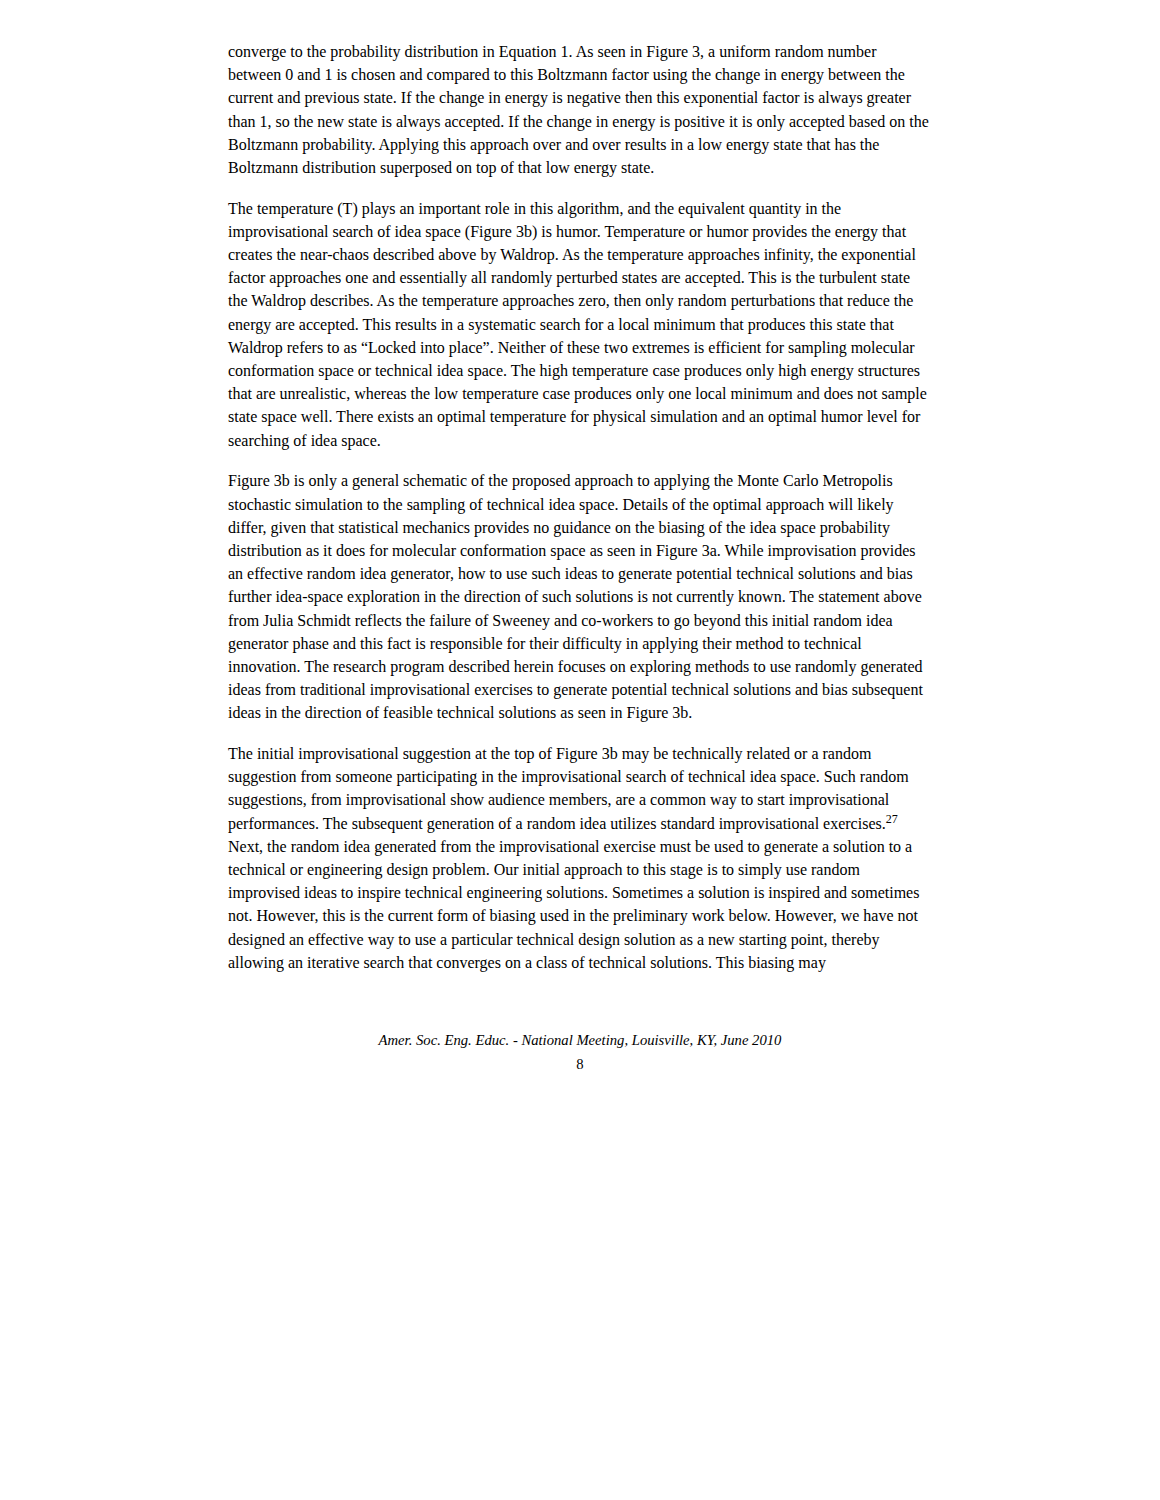converge to the probability distribution in Equation 1. As seen in Figure 3, a uniform random number between 0 and 1 is chosen and compared to this Boltzmann factor using the change in energy between the current and previous state. If the change in energy is negative then this exponential factor is always greater than 1, so the new state is always accepted. If the change in energy is positive it is only accepted based on the Boltzmann probability. Applying this approach over and over results in a low energy state that has the Boltzmann distribution superposed on top of that low energy state.
The temperature (T) plays an important role in this algorithm, and the equivalent quantity in the improvisational search of idea space (Figure 3b) is humor. Temperature or humor provides the energy that creates the near-chaos described above by Waldrop. As the temperature approaches infinity, the exponential factor approaches one and essentially all randomly perturbed states are accepted. This is the turbulent state the Waldrop describes. As the temperature approaches zero, then only random perturbations that reduce the energy are accepted. This results in a systematic search for a local minimum that produces this state that Waldrop refers to as “Locked into place”. Neither of these two extremes is efficient for sampling molecular conformation space or technical idea space. The high temperature case produces only high energy structures that are unrealistic, whereas the low temperature case produces only one local minimum and does not sample state space well. There exists an optimal temperature for physical simulation and an optimal humor level for searching of idea space.
Figure 3b is only a general schematic of the proposed approach to applying the Monte Carlo Metropolis stochastic simulation to the sampling of technical idea space. Details of the optimal approach will likely differ, given that statistical mechanics provides no guidance on the biasing of the idea space probability distribution as it does for molecular conformation space as seen in Figure 3a. While improvisation provides an effective random idea generator, how to use such ideas to generate potential technical solutions and bias further idea-space exploration in the direction of such solutions is not currently known. The statement above from Julia Schmidt reflects the failure of Sweeney and co-workers to go beyond this initial random idea generator phase and this fact is responsible for their difficulty in applying their method to technical innovation. The research program described herein focuses on exploring methods to use randomly generated ideas from traditional improvisational exercises to generate potential technical solutions and bias subsequent ideas in the direction of feasible technical solutions as seen in Figure 3b.
The initial improvisational suggestion at the top of Figure 3b may be technically related or a random suggestion from someone participating in the improvisational search of technical idea space. Such random suggestions, from improvisational show audience members, are a common way to start improvisational performances. The subsequent generation of a random idea utilizes standard improvisational exercises.27 Next, the random idea generated from the improvisational exercise must be used to generate a solution to a technical or engineering design problem. Our initial approach to this stage is to simply use random improvised ideas to inspire technical engineering solutions. Sometimes a solution is inspired and sometimes not. However, this is the current form of biasing used in the preliminary work below. However, we have not designed an effective way to use a particular technical design solution as a new starting point, thereby allowing an iterative search that converges on a class of technical solutions. This biasing may
Amer. Soc. Eng. Educ. - National Meeting, Louisville, KY, June 2010
8